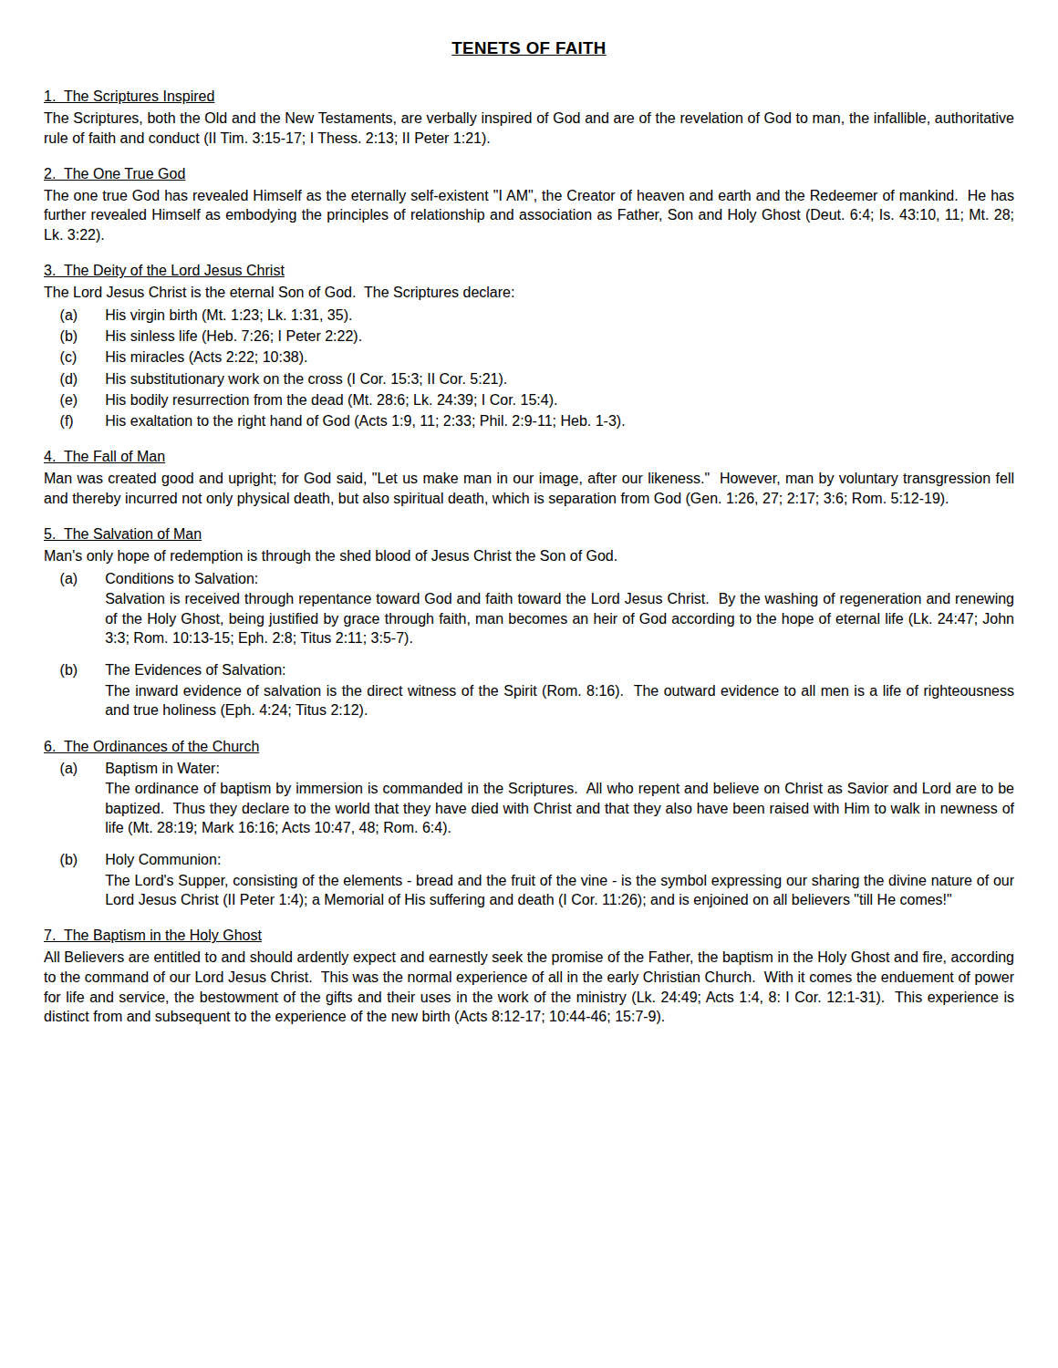TENETS OF FAITH
1. The Scriptures Inspired
The Scriptures, both the Old and the New Testaments, are verbally inspired of God and are of the revelation of God to man, the infallible, authoritative rule of faith and conduct (II Tim. 3:15-17; I Thess. 2:13; II Peter 1:21).
2. The One True God
The one true God has revealed Himself as the eternally self-existent "I AM", the Creator of heaven and earth and the Redeemer of mankind. He has further revealed Himself as embodying the principles of relationship and association as Father, Son and Holy Ghost (Deut. 6:4; Is. 43:10, 11; Mt. 28; Lk. 3:22).
3. The Deity of the Lord Jesus Christ
The Lord Jesus Christ is the eternal Son of God. The Scriptures declare:
(a) His virgin birth (Mt. 1:23; Lk. 1:31, 35).
(b) His sinless life (Heb. 7:26; I Peter 2:22).
(c) His miracles (Acts 2:22; 10:38).
(d) His substitutionary work on the cross (I Cor. 15:3; II Cor. 5:21).
(e) His bodily resurrection from the dead (Mt. 28:6; Lk. 24:39; I Cor. 15:4).
(f) His exaltation to the right hand of God (Acts 1:9, 11; 2:33; Phil. 2:9-11; Heb. 1-3).
4. The Fall of Man
Man was created good and upright; for God said, "Let us make man in our image, after our likeness." However, man by voluntary transgression fell and thereby incurred not only physical death, but also spiritual death, which is separation from God (Gen. 1:26, 27; 2:17; 3:6; Rom. 5:12-19).
5. The Salvation of Man
Man's only hope of redemption is through the shed blood of Jesus Christ the Son of God.
(a) Conditions to Salvation: Salvation is received through repentance toward God and faith toward the Lord Jesus Christ. By the washing of regeneration and renewing of the Holy Ghost, being justified by grace through faith, man becomes an heir of God according to the hope of eternal life (Lk. 24:47; John 3:3; Rom. 10:13-15; Eph. 2:8; Titus 2:11; 3:5-7).
(b) The Evidences of Salvation: The inward evidence of salvation is the direct witness of the Spirit (Rom. 8:16). The outward evidence to all men is a life of righteousness and true holiness (Eph. 4:24; Titus 2:12).
6. The Ordinances of the Church
(a) Baptism in Water: The ordinance of baptism by immersion is commanded in the Scriptures. All who repent and believe on Christ as Savior and Lord are to be baptized. Thus they declare to the world that they have died with Christ and that they also have been raised with Him to walk in newness of life (Mt. 28:19; Mark 16:16; Acts 10:47, 48; Rom. 6:4).
(b) Holy Communion: The Lord's Supper, consisting of the elements - bread and the fruit of the vine - is the symbol expressing our sharing the divine nature of our Lord Jesus Christ (II Peter 1:4); a Memorial of His suffering and death (I Cor. 11:26); and is enjoined on all believers "till He comes!"
7. The Baptism in the Holy Ghost
All Believers are entitled to and should ardently expect and earnestly seek the promise of the Father, the baptism in the Holy Ghost and fire, according to the command of our Lord Jesus Christ. This was the normal experience of all in the early Christian Church. With it comes the enduement of power for life and service, the bestowment of the gifts and their uses in the work of the ministry (Lk. 24:49; Acts 1:4, 8: I Cor. 12:1-31). This experience is distinct from and subsequent to the experience of the new birth (Acts 8:12-17; 10:44-46; 15:7-9).